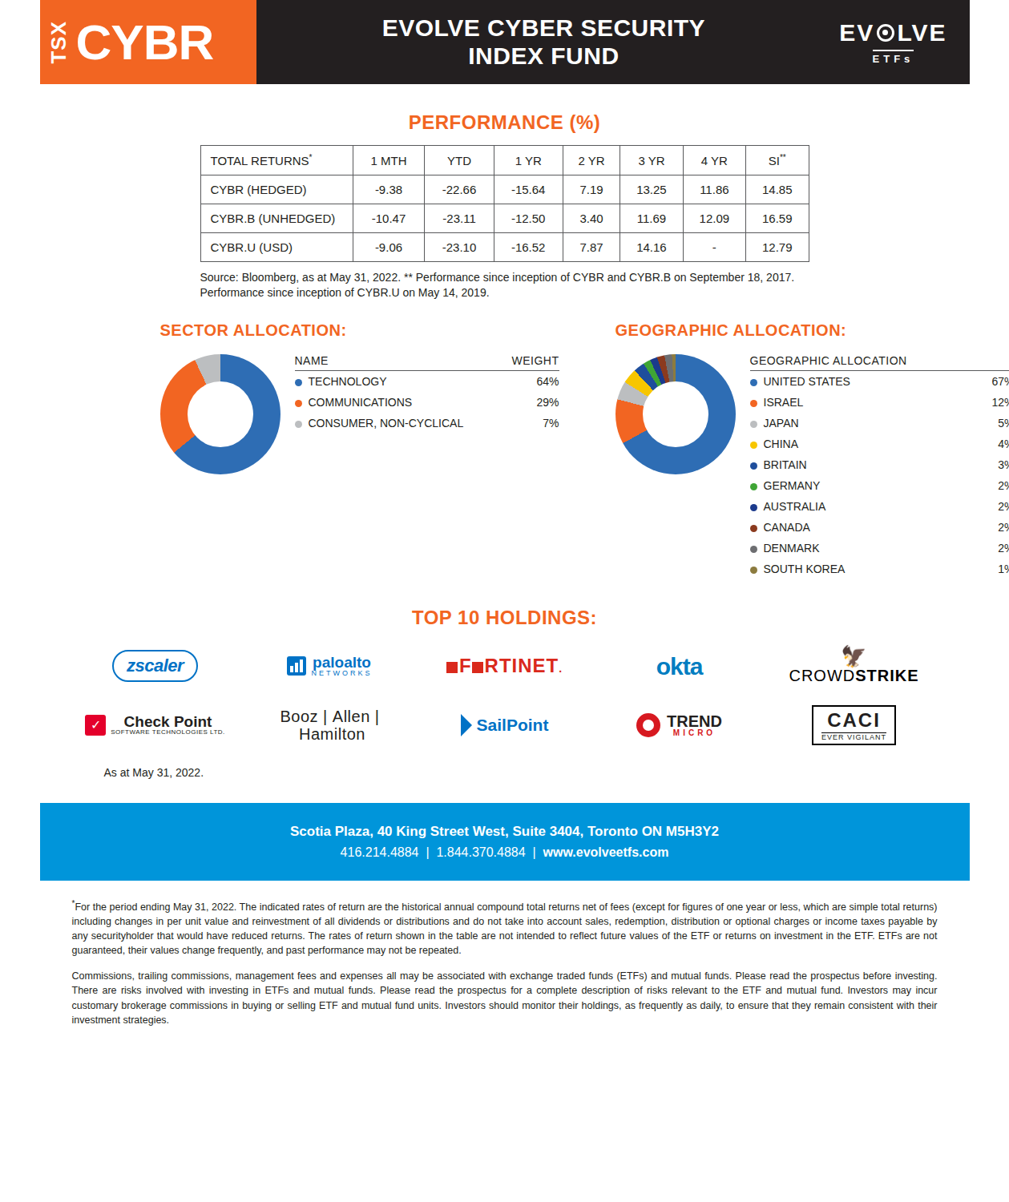TSX CYBR
EVOLVE CYBER SECURITY
INDEX FUND
EV LVE
ETFs
PERFORMANCE (%)
| TOTAL RETURNS * | 1 MTH | YTD | 1 YR | 2 YR | 3 YR | 4 YR | SI ** |
| --- | --- | --- | --- | --- | --- | --- | --- |
| CYBR (HEDGED) | -9.38 | -22.66 | -15.64 | 7.19 | 13.25 | 11.86 | 14.85 |
| CYBR.B (UNHEDGED) | -10.47 | -23.11 | -12.50 | 3.40 | 11.69 | 12.09 | 16.59 |
| CYBR.U (USD) | -9.06 | -23.10 | -16.52 | 7.87 | 14.16 | - | 12.79 |
Source: Bloomberg, as at May 31, 2022. ** Performance since inception of CYBR and CYBR.B on September 18, 2017. Performance since inception of CYBR.U on May 14, 2019.
SECTOR ALLOCATION:
| NAME | WEIGHT |
| --- | --- |
| TECHNOLOGY | 64% |
| COMMUNICATIONS | 29% |
| CONSUMER, NON-CYCLICAL | 7% |
GEOGRAPHIC ALLOCATION:
| GEOGRAPHIC ALLOCATION |
| --- |
| UNITED STATES | 67% |
| ISRAEL | 12% |
| JAPAN | 5% |
| CHINA | 4% |
| BRITAIN | 3% |
| GERMANY | 2% |
| AUSTRALIA | 2% |
| CANADA | 2% |
| DENMARK | 2% |
| SOUTH KOREA | 1% |
TOP 10 HOLDINGS:
zscaler
paloalto NETWORKS
F RTINET.
okta
🦅 CROWDSTRIKE
✓ Check PointSOFTWARE TECHNOLOGIES LTD.
Booz | Allen | Hamilton
SailPoint
TRENDMICRO
CACI
EVER VIGILANT
As at May 31, 2022.
Scotia Plaza, 40 King Street West, Suite 3404, Toronto ON M5H3Y2
416.214.4884 | 1.844.370.4884 | www.evolveetfs.com
*For the period ending May 31, 2022. The indicated rates of return are the historical annual compound total returns net of fees (except for figures of one year or less, which are simple total returns) including changes in per unit value and reinvestment of all dividends or distributions and do not take into account sales, redemption, distribution or optional charges or income taxes payable by any securityholder that would have reduced returns. The rates of return shown in the table are not intended to reflect future values of the ETF or returns on investment in the ETF. ETFs are not guaranteed, their values change frequently, and past performance may not be repeated.
Commissions, trailing commissions, management fees and expenses all may be associated with exchange traded funds (ETFs) and mutual funds. Please read the prospectus before investing. There are risks involved with investing in ETFs and mutual funds. Please read the prospectus for a complete description of risks relevant to the ETF and mutual fund. Investors may incur customary brokerage commissions in buying or selling ETF and mutual fund units. Investors should monitor their holdings, as frequently as daily, to ensure that they remain consistent with their investment strategies.